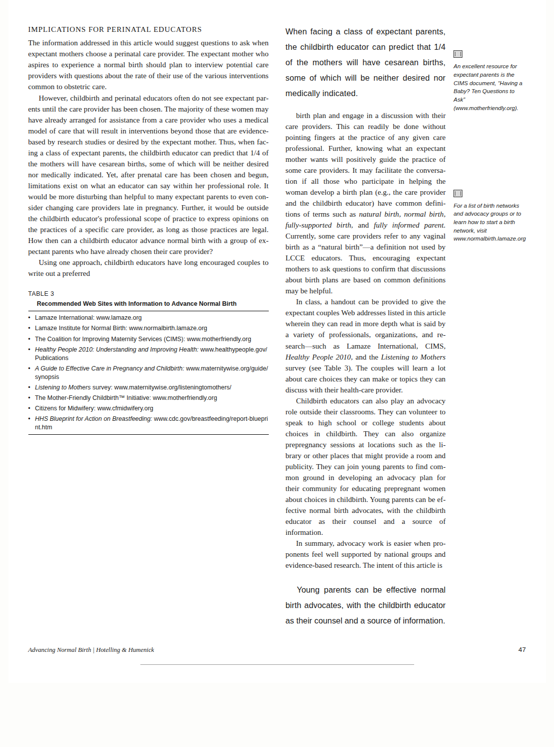Implications for Perinatal Educators
The information addressed in this article would suggest questions to ask when expectant mothers choose a perinatal care provider. The expectant mother who aspires to experience a normal birth should plan to interview potential care providers with questions about the rate of their use of the various interventions common to obstetric care.
However, childbirth and perinatal educators often do not see expectant parents until the care provider has been chosen. The majority of these women may have already arranged for assistance from a care provider who uses a medical model of care that will result in interventions beyond those that are evidence-based by research studies or desired by the expectant mother. Thus, when facing a class of expectant parents, the childbirth educator can predict that 1/4 of the mothers will have cesarean births, some of which will be neither desired nor medically indicated. Yet, after prenatal care has been chosen and begun, limitations exist on what an educator can say within her professional role. It would be more disturbing than helpful to many expectant parents to even consider changing care providers late in pregnancy. Further, it would be outside the childbirth educator's professional scope of practice to express opinions on the practices of a specific care provider, as long as those practices are legal. How then can a childbirth educator advance normal birth with a group of expectant parents who have already chosen their care provider?
Using one approach, childbirth educators have long encouraged couples to write out a preferred
TABLE 3
Recommended Web Sites with Information to Advance Normal Birth
Lamaze International: www.lamaze.org
Lamaze Institute for Normal Birth: www.normalbirth.lamaze.org
The Coalition for Improving Maternity Services (CIMS): www.motherfriendly.org
Healthy People 2010: Understanding and Improving Health: www.healthypeople.gov/Publications
A Guide to Effective Care in Pregnancy and Childbirth: www.maternitywise.org/guide/synopsis
Listening to Mothers survey: www.maternitywise.org/listeningtomothers/
The Mother-Friendly Childbirth™ Initiative: www.motherfriendly.org
Citizens for Midwifery: www.cfmidwifery.org
HHS Blueprint for Action on Breastfeeding: www.cdc.gov/breastfeeding/report-blueprint.htm
When facing a class of expectant parents, the childbirth educator can predict that 1/4 of the mothers will have cesarean births, some of which will be neither desired nor medically indicated.
birth plan and engage in a discussion with their care providers. This can readily be done without pointing fingers at the practice of any given care professional. Further, knowing what an expectant mother wants will positively guide the practice of some care providers. It may facilitate the conversation if all those who participate in helping the woman develop a birth plan (e.g., the care provider and the childbirth educator) have common definitions of terms such as natural birth, normal birth, fully-supported birth, and fully informed parent. Currently, some care providers refer to any vaginal birth as a “natural birth”—a definition not used by LCCE educators. Thus, encouraging expectant mothers to ask questions to confirm that discussions about birth plans are based on common definitions may be helpful.
In class, a handout can be provided to give the expectant couples Web addresses listed in this article wherein they can read in more depth what is said by a variety of professionals, organizations, and research—such as Lamaze International, CIMS, Healthy People 2010, and the Listening to Mothers survey (see Table 3). The couples will learn a lot about care choices they can make or topics they can discuss with their health-care provider.
Childbirth educators can also play an advocacy role outside their classrooms. They can volunteer to speak to high school or college students about choices in childbirth. They can also organize prepregnancy sessions at locations such as the library or other places that might provide a room and publicity. They can join young parents to find common ground in developing an advocacy plan for their community for educating prepregnant women about choices in childbirth. Young parents can be effective normal birth advocates, with the childbirth educator as their counsel and a source of information.
In summary, advocacy work is easier when proponents feel well supported by national groups and evidence-based research. The intent of this article is
Young parents can be effective normal birth advocates, with the childbirth educator as their counsel and a source of information.
An excellent resource for expectant parents is the CIMS document, “Having a Baby? Ten Questions to Ask” (www.motherfriendly.org).
For a list of birth networks and advocacy groups or to learn how to start a birth network, visit www.normalbirth.lamaze.org
Advancing Normal Birth | Hotelling & Humenick 47